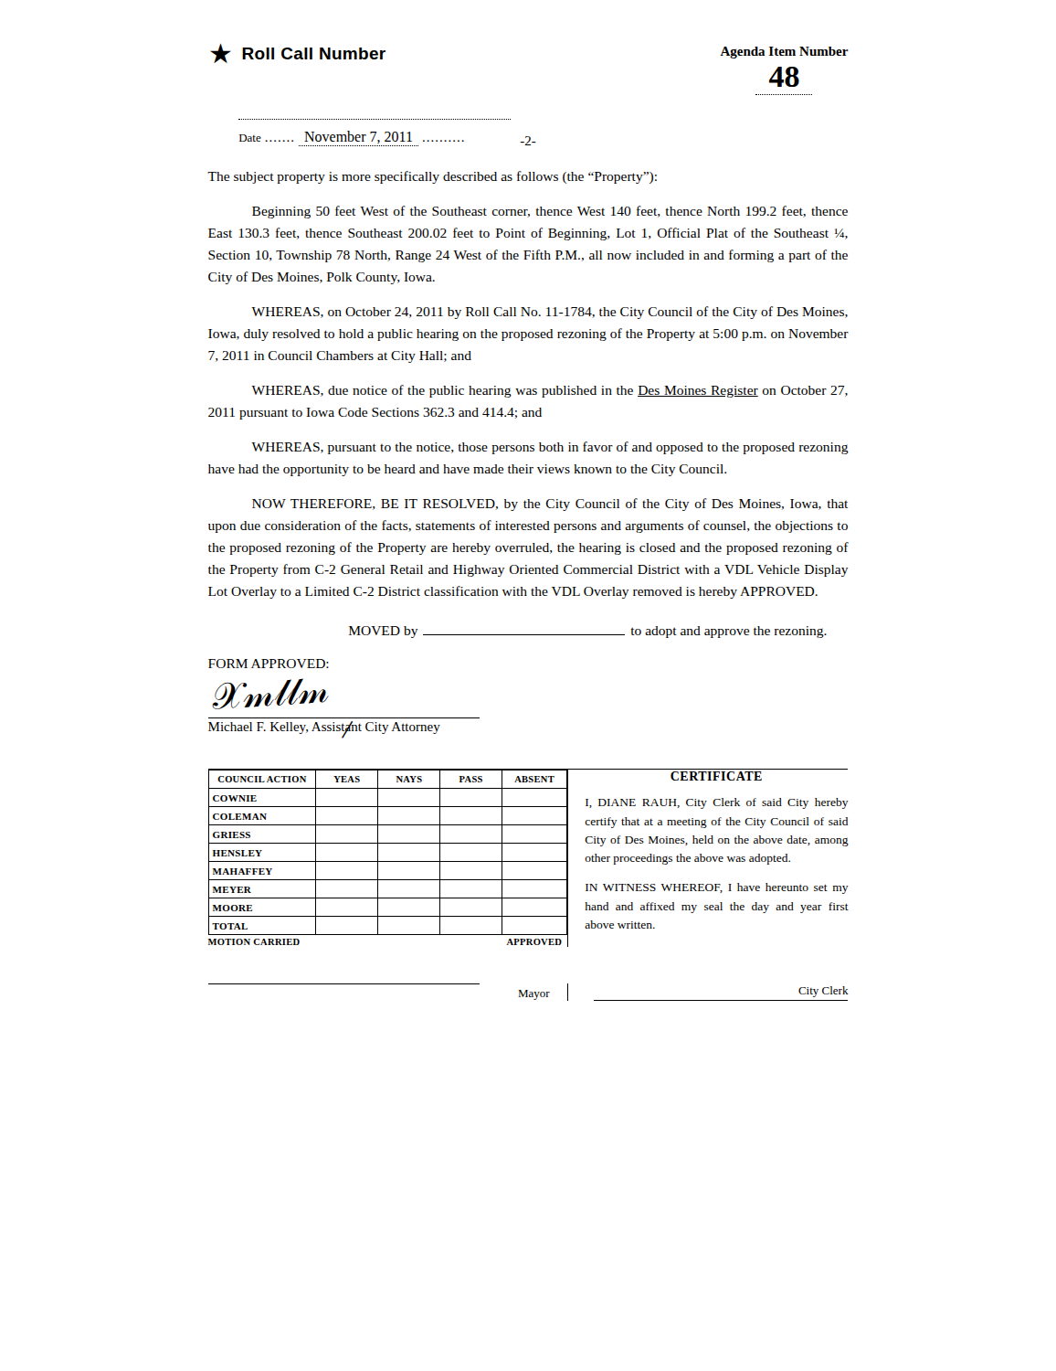★ Roll Call Number
Agenda Item Number
48
Date....... November 7, 2011..........
-2-
The subject property is more specifically described as follows (the “Property”):
Beginning 50 feet West of the Southeast corner, thence West 140 feet, thence North 199.2 feet, thence East 130.3 feet, thence Southeast 200.02 feet to Point of Beginning, Lot 1, Official Plat of the Southeast ¼, Section 10, Township 78 North, Range 24 West of the Fifth P.M., all now included in and forming a part of the City of Des Moines, Polk County, Iowa.
WHEREAS, on October 24, 2011 by Roll Call No. 11-1784, the City Council of the City of Des Moines, Iowa, duly resolved to hold a public hearing on the proposed rezoning of the Property at 5:00 p.m. on November 7, 2011 in Council Chambers at City Hall; and
WHEREAS, due notice of the public hearing was published in the Des Moines Register on October 27, 2011 pursuant to Iowa Code Sections 362.3 and 414.4; and
WHEREAS, pursuant to the notice, those persons both in favor of and opposed to the proposed rezoning have had the opportunity to be heard and have made their views known to the City Council.
NOW THEREFORE, BE IT RESOLVED, by the City Council of the City of Des Moines, Iowa, that upon due consideration of the facts, statements of interested persons and arguments of counsel, the objections to the proposed rezoning of the Property are hereby overruled, the hearing is closed and the proposed rezoning of the Property from C-2 General Retail and Highway Oriented Commercial District with a VDL Vehicle Display Lot Overlay to a Limited C-2 District classification with the VDL Overlay removed is hereby APPROVED.
MOVED by to adopt and approve the rezoning.
FORM APPROVED:
𝒳𝓂𝓁𝓁𝓂 /
Michael F. Kelley, Assistant City Attorney
| COUNCIL ACTION | YEAS | NAYS | PASS | ABSENT |
| --- | --- | --- | --- | --- |
| COWNIE | | | | |
| COLEMAN | | | | |
| GRIESS | | | | |
| HENSLEY | | | | |
| MAHAFFEY | | | | |
| MEYER | | | | |
| MOORE | | | | |
| TOTAL | | | | |
MOTION CARRIED
APPROVED
CERTIFICATE
I, DIANE RAUH, City Clerk of said City hereby certify that at a meeting of the City Council of said City of Des Moines, held on the above date, among other proceedings the above was adopted.
IN WITNESS WHEREOF, I have hereunto set my hand and affixed my seal the day and year first above written.
Mayor
City Clerk